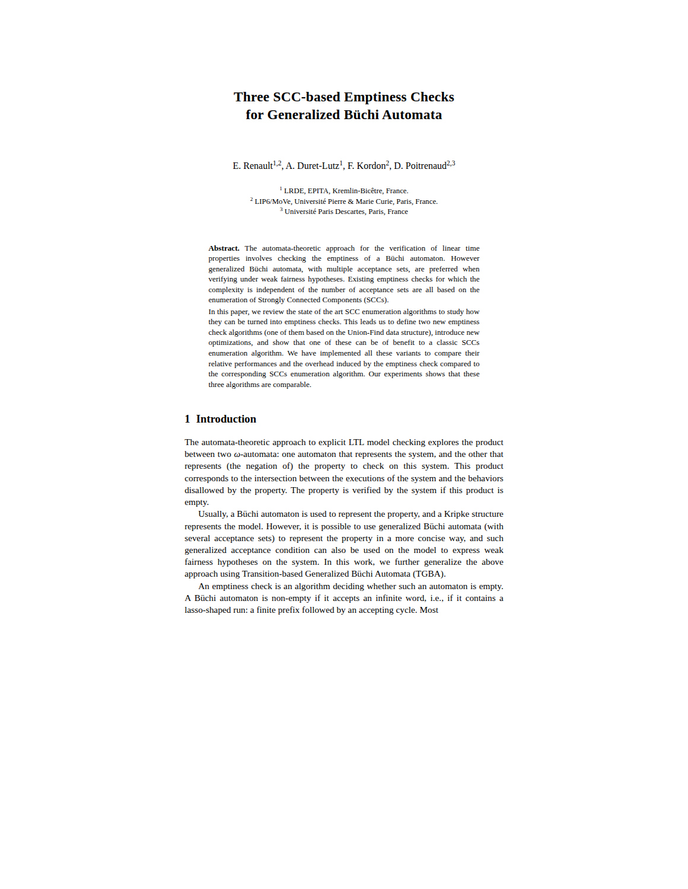Three SCC-based Emptiness Checks
for Generalized Büchi Automata
E. Renault1,2, A. Duret-Lutz1, F. Kordon2, D. Poitrenaud2,3
1 LRDE, EPITA, Kremlin-Bicêtre, France. 2 LIP6/MoVe, Université Pierre & Marie Curie, Paris, France. 3 Université Paris Descartes, Paris, France
Abstract. The automata-theoretic approach for the verification of linear time properties involves checking the emptiness of a Büchi automaton. However generalized Büchi automata, with multiple acceptance sets, are preferred when verifying under weak fairness hypotheses. Existing emptiness checks for which the complexity is independent of the number of acceptance sets are all based on the enumeration of Strongly Connected Components (SCCs).
In this paper, we review the state of the art SCC enumeration algorithms to study how they can be turned into emptiness checks. This leads us to define two new emptiness check algorithms (one of them based on the Union-Find data structure), introduce new optimizations, and show that one of these can be of benefit to a classic SCCs enumeration algorithm. We have implemented all these variants to compare their relative performances and the overhead induced by the emptiness check compared to the corresponding SCCs enumeration algorithm. Our experiments shows that these three algorithms are comparable.
1 Introduction
The automata-theoretic approach to explicit LTL model checking explores the product between two ω-automata: one automaton that represents the system, and the other that represents (the negation of) the property to check on this system. This product corresponds to the intersection between the executions of the system and the behaviors disallowed by the property. The property is verified by the system if this product is empty.
Usually, a Büchi automaton is used to represent the property, and a Kripke structure represents the model. However, it is possible to use generalized Büchi automata (with several acceptance sets) to represent the property in a more concise way, and such generalized acceptance condition can also be used on the model to express weak fairness hypotheses on the system. In this work, we further generalize the above approach using Transition-based Generalized Büchi Automata (TGBA).
An emptiness check is an algorithm deciding whether such an automaton is empty. A Büchi automaton is non-empty if it accepts an infinite word, i.e., if it contains a lasso-shaped run: a finite prefix followed by an accepting cycle. Most